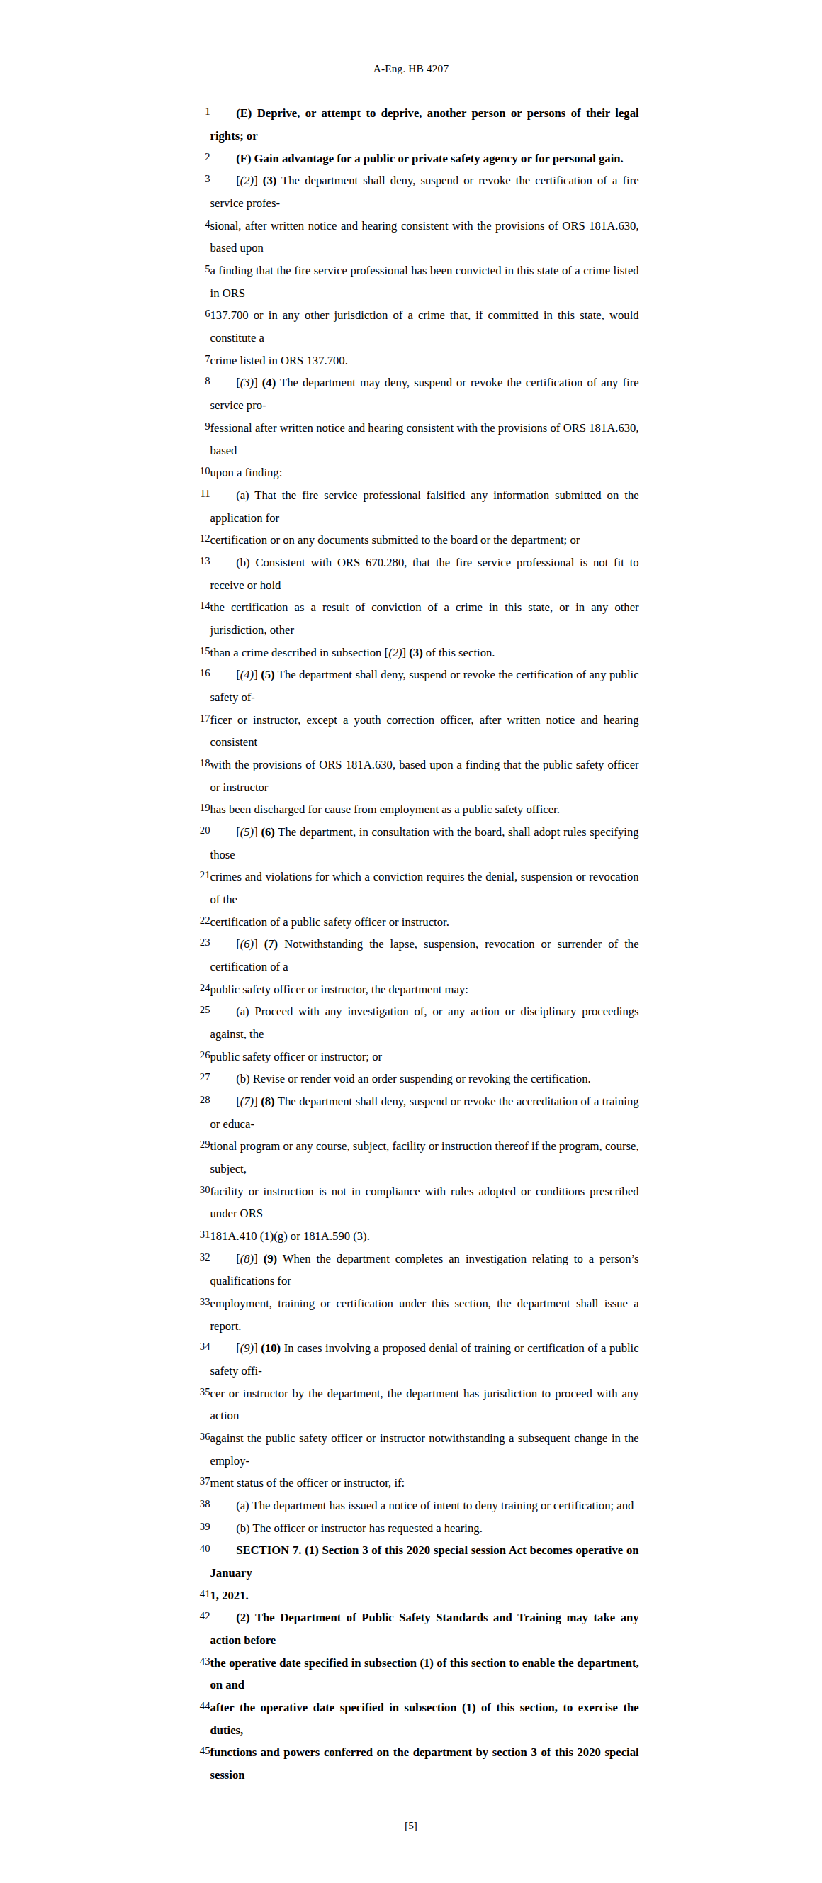A-Eng. HB 4207
| 1 | (E) Deprive, or attempt to deprive, another person or persons of their legal rights; or |
| 2 | (F) Gain advantage for a public or private safety agency or for personal gain. |
| 3 | [ (2) ] (3) The department shall deny, suspend or revoke the certification of a fire service profes- |
| 4 | sional, after written notice and hearing consistent with the provisions of ORS 181A.630, based upon |
| 5 | a finding that the fire service professional has been convicted in this state of a crime listed in ORS |
| 6 | 137.700 or in any other jurisdiction of a crime that, if committed in this state, would constitute a |
| 7 | crime listed in ORS 137.700. |
| 8 | [ (3) ] (4) The department may deny, suspend or revoke the certification of any fire service pro- |
| 9 | fessional after written notice and hearing consistent with the provisions of ORS 181A.630, based |
| 10 | upon a finding: |
| 11 | (a) That the fire service professional falsified any information submitted on the application for |
| 12 | certification or on any documents submitted to the board or the department; or |
| 13 | (b) Consistent with ORS 670.280, that the fire service professional is not fit to receive or hold |
| 14 | the certification as a result of conviction of a crime in this state, or in any other jurisdiction, other |
| 15 | than a crime described in subsection [ (2) ] (3) of this section. |
| 16 | [ (4) ] (5) The department shall deny, suspend or revoke the certification of any public safety of- |
| 17 | ficer or instructor, except a youth correction officer, after written notice and hearing consistent |
| 18 | with the provisions of ORS 181A.630, based upon a finding that the public safety officer or instructor |
| 19 | has been discharged for cause from employment as a public safety officer. |
| 20 | [ (5) ] (6) The department, in consultation with the board, shall adopt rules specifying those |
| 21 | crimes and violations for which a conviction requires the denial, suspension or revocation of the |
| 22 | certification of a public safety officer or instructor. |
| 23 | [ (6) ] (7) Notwithstanding the lapse, suspension, revocation or surrender of the certification of a |
| 24 | public safety officer or instructor, the department may: |
| 25 | (a) Proceed with any investigation of, or any action or disciplinary proceedings against, the |
| 26 | public safety officer or instructor; or |
| 27 | (b) Revise or render void an order suspending or revoking the certification. |
| 28 | [ (7) ] (8) The department shall deny, suspend or revoke the accreditation of a training or educa- |
| 29 | tional program or any course, subject, facility or instruction thereof if the program, course, subject, |
| 30 | facility or instruction is not in compliance with rules adopted or conditions prescribed under ORS |
| 31 | 181A.410 (1)(g) or 181A.590 (3). |
| 32 | [ (8) ] (9) When the department completes an investigation relating to a person’s qualifications for |
| 33 | employment, training or certification under this section, the department shall issue a report. |
| 34 | [ (9) ] (10) In cases involving a proposed denial of training or certification of a public safety offi- |
| 35 | cer or instructor by the department, the department has jurisdiction to proceed with any action |
| 36 | against the public safety officer or instructor notwithstanding a subsequent change in the employ- |
| 37 | ment status of the officer or instructor, if: |
| 38 | (a) The department has issued a notice of intent to deny training or certification; and |
| 39 | (b) The officer or instructor has requested a hearing. |
| 40 | SECTION 7. (1) Section 3 of this 2020 special session Act becomes operative on January |
| 41 | 1, 2021. |
| 42 | (2) The Department of Public Safety Standards and Training may take any action before |
| 43 | the operative date specified in subsection (1) of this section to enable the department, on and |
| 44 | after the operative date specified in subsection (1) of this section, to exercise the duties, |
| 45 | functions and powers conferred on the department by section 3 of this 2020 special session |
[5]